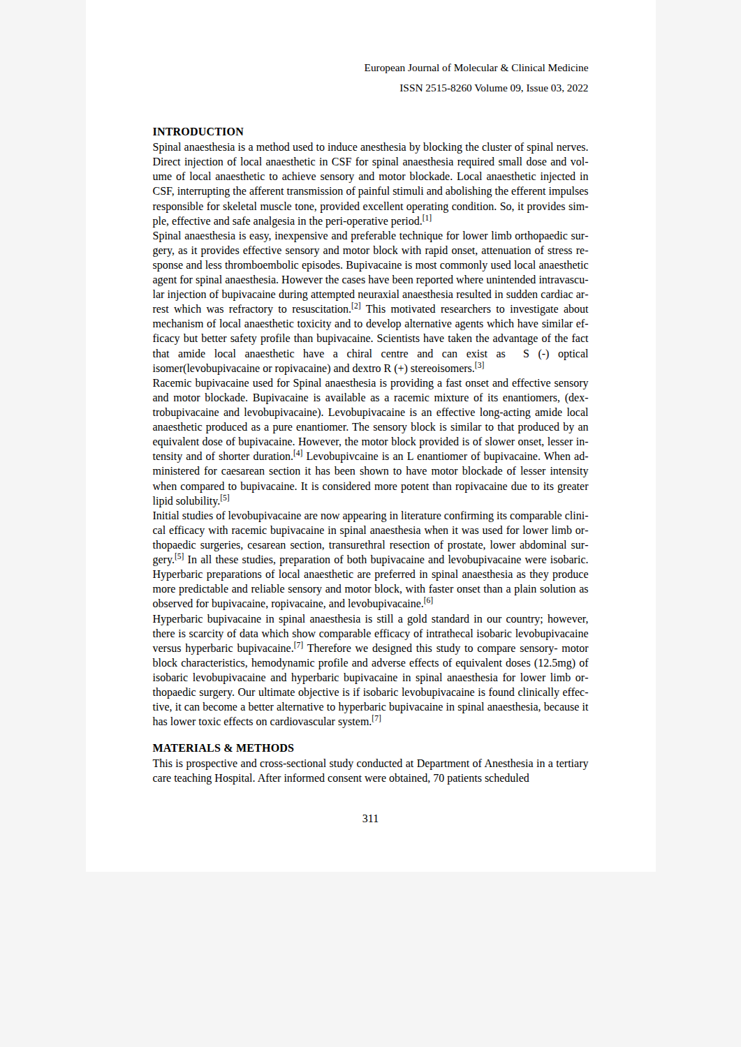European Journal of Molecular & Clinical Medicine
ISSN 2515-8260 Volume 09, Issue 03, 2022
INTRODUCTION
Spinal anaesthesia is a method used to induce anesthesia by blocking the cluster of spinal nerves. Direct injection of local anaesthetic in CSF for spinal anaesthesia required small dose and volume of local anaesthetic to achieve sensory and motor blockade. Local anaesthetic injected in CSF, interrupting the afferent transmission of painful stimuli and abolishing the efferent impulses responsible for skeletal muscle tone, provided excellent operating condition. So, it provides simple, effective and safe analgesia in the peri-operative period.[1]
Spinal anaesthesia is easy, inexpensive and preferable technique for lower limb orthopaedic surgery, as it provides effective sensory and motor block with rapid onset, attenuation of stress response and less thromboembolic episodes. Bupivacaine is most commonly used local anaesthetic agent for spinal anaesthesia. However the cases have been reported where unintended intravascular injection of bupivacaine during attempted neuraxial anaesthesia resulted in sudden cardiac arrest which was refractory to resuscitation.[2] This motivated researchers to investigate about mechanism of local anaesthetic toxicity and to develop alternative agents which have similar efficacy but better safety profile than bupivacaine. Scientists have taken the advantage of the fact that amide local anaesthetic have a chiral centre and can exist as S (-) optical isomer(levobupivacaine or ropivacaine) and dextro R (+) stereoisomers.[3]
Racemic bupivacaine used for Spinal anaesthesia is providing a fast onset and effective sensory and motor blockade. Bupivacaine is available as a racemic mixture of its enantiomers, (dextrobupivacaine and levobupivacaine). Levobupivacaine is an effective long-acting amide local anaesthetic produced as a pure enantiomer. The sensory block is similar to that produced by an equivalent dose of bupivacaine. However, the motor block provided is of slower onset, lesser intensity and of shorter duration.[4] Levobupivcaine is an L enantiomer of bupivacaine. When administered for caesarean section it has been shown to have motor blockade of lesser intensity when compared to bupivacaine. It is considered more potent than ropivacaine due to its greater lipid solubility.[5]
Initial studies of levobupivacaine are now appearing in literature confirming its comparable clinical efficacy with racemic bupivacaine in spinal anaesthesia when it was used for lower limb orthopaedic surgeries, cesarean section, transurethral resection of prostate, lower abdominal surgery.[5] In all these studies, preparation of both bupivacaine and levobupivacaine were isobaric. Hyperbaric preparations of local anaesthetic are preferred in spinal anaesthesia as they produce more predictable and reliable sensory and motor block, with faster onset than a plain solution as observed for bupivacaine, ropivacaine, and levobupivacaine.[6]
Hyperbaric bupivacaine in spinal anaesthesia is still a gold standard in our country; however, there is scarcity of data which show comparable efficacy of intrathecal isobaric levobupivacaine versus hyperbaric bupivacaine.[7] Therefore we designed this study to compare sensory- motor block characteristics, hemodynamic profile and adverse effects of equivalent doses (12.5mg) of isobaric levobupivacaine and hyperbaric bupivacaine in spinal anaesthesia for lower limb orthopaedic surgery. Our ultimate objective is if isobaric levobupivacaine is found clinically effective, it can become a better alternative to hyperbaric bupivacaine in spinal anaesthesia, because it has lower toxic effects on cardiovascular system.[7]
MATERIALS & METHODS
This is prospective and cross-sectional study conducted at Department of Anesthesia in a tertiary care teaching Hospital. After informed consent were obtained, 70 patients scheduled
311